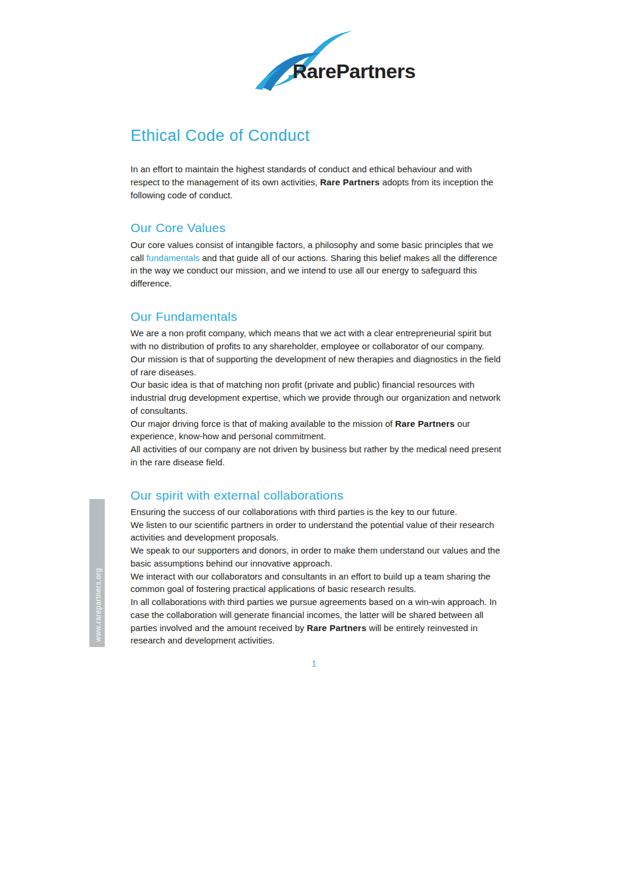Rare Partners swoosh . RarePartners
Ethical Code of Conduct
In an effort to maintain the highest standards of conduct and ethical behaviour and with respect to the management of its own activities, Rare Partners adopts from its inception the following code of conduct.
Our Core Values
Our core values consist of intangible factors, a philosophy and some basic principles that we call fundamentals and that guide all of our actions. Sharing this belief makes all the difference in the way we conduct our mission, and we intend to use all our energy to safeguard this difference.
Our Fundamentals
We are a non profit company, which means that we act with a clear entrepreneurial spirit but with no distribution of profits to any shareholder, employee or collaborator of our company.
Our mission is that of supporting the development of new therapies and diagnostics in the field of rare diseases.
Our basic idea is that of matching non profit (private and public) financial resources with industrial drug development expertise, which we provide through our organization and network of consultants.
Our major driving force is that of making available to the mission of Rare Partners our experience, know-how and personal commitment.
All activities of our company are not driven by business but rather by the medical need present in the rare disease field.
Our spirit with external collaborations
Ensuring the success of our collaborations with third parties is the key to our future.
We listen to our scientific partners in order to understand the potential value of their research activities and development proposals.
We speak to our supporters and donors, in order to make them understand our values and the basic assumptions behind our innovative approach.
We interact with our collaborators and consultants in an effort to build up a team sharing the common goal of fostering practical applications of basic research results.
In all collaborations with third parties we pursue agreements based on a win-win approach. In case the collaboration will generate financial incomes, the latter will be shared between all parties involved and the amount received by Rare Partners will be entirely reinvested in research and development activities.
www.rarepartners.org
1